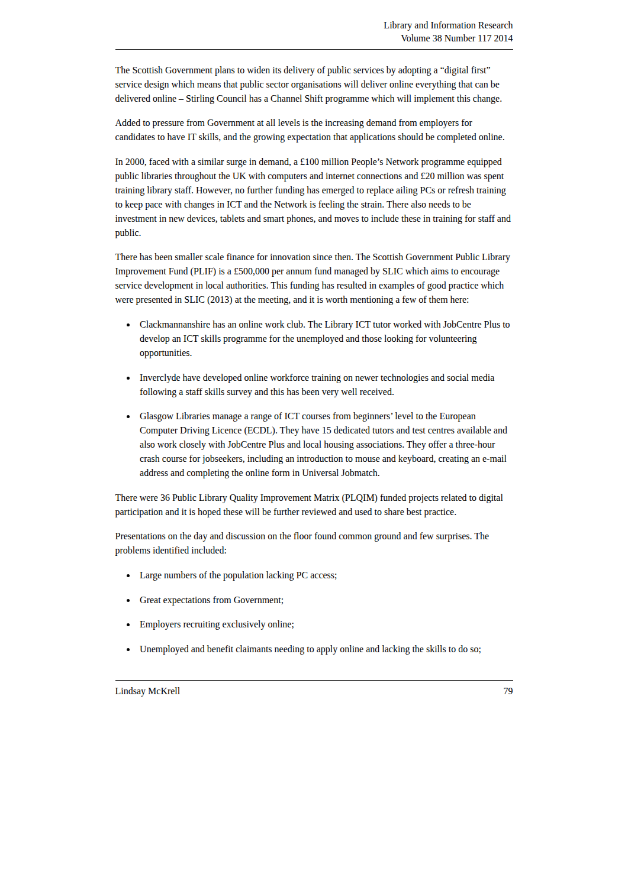Library and Information Research
Volume 38 Number 117 2014
The Scottish Government plans to widen its delivery of public services by adopting a “digital first” service design which means that public sector organisations will deliver online everything that can be delivered online – Stirling Council has a Channel Shift programme which will implement this change.
Added to pressure from Government at all levels is the increasing demand from employers for candidates to have IT skills, and the growing expectation that applications should be completed online.
In 2000, faced with a similar surge in demand, a £100 million People’s Network programme equipped public libraries throughout the UK with computers and internet connections and £20 million was spent training library staff. However, no further funding has emerged to replace ailing PCs or refresh training to keep pace with changes in ICT and the Network is feeling the strain. There also needs to be investment in new devices, tablets and smart phones, and moves to include these in training for staff and public.
There has been smaller scale finance for innovation since then. The Scottish Government Public Library Improvement Fund (PLIF) is a £500,000 per annum fund managed by SLIC which aims to encourage service development in local authorities. This funding has resulted in examples of good practice which were presented in SLIC (2013) at the meeting, and it is worth mentioning a few of them here:
Clackmannanshire has an online work club. The Library ICT tutor worked with JobCentre Plus to develop an ICT skills programme for the unemployed and those looking for volunteering opportunities.
Inverclyde have developed online workforce training on newer technologies and social media following a staff skills survey and this has been very well received.
Glasgow Libraries manage a range of ICT courses from beginners’ level to the European Computer Driving Licence (ECDL). They have 15 dedicated tutors and test centres available and also work closely with JobCentre Plus and local housing associations. They offer a three-hour crash course for jobseekers, including an introduction to mouse and keyboard, creating an e-mail address and completing the online form in Universal Jobmatch.
There were 36 Public Library Quality Improvement Matrix (PLQIM) funded projects related to digital participation and it is hoped these will be further reviewed and used to share best practice.
Presentations on the day and discussion on the floor found common ground and few surprises. The problems identified included:
Large numbers of the population lacking PC access;
Great expectations from Government;
Employers recruiting exclusively online;
Unemployed and benefit claimants needing to apply online and lacking the skills to do so;
Lindsay McKrell
79